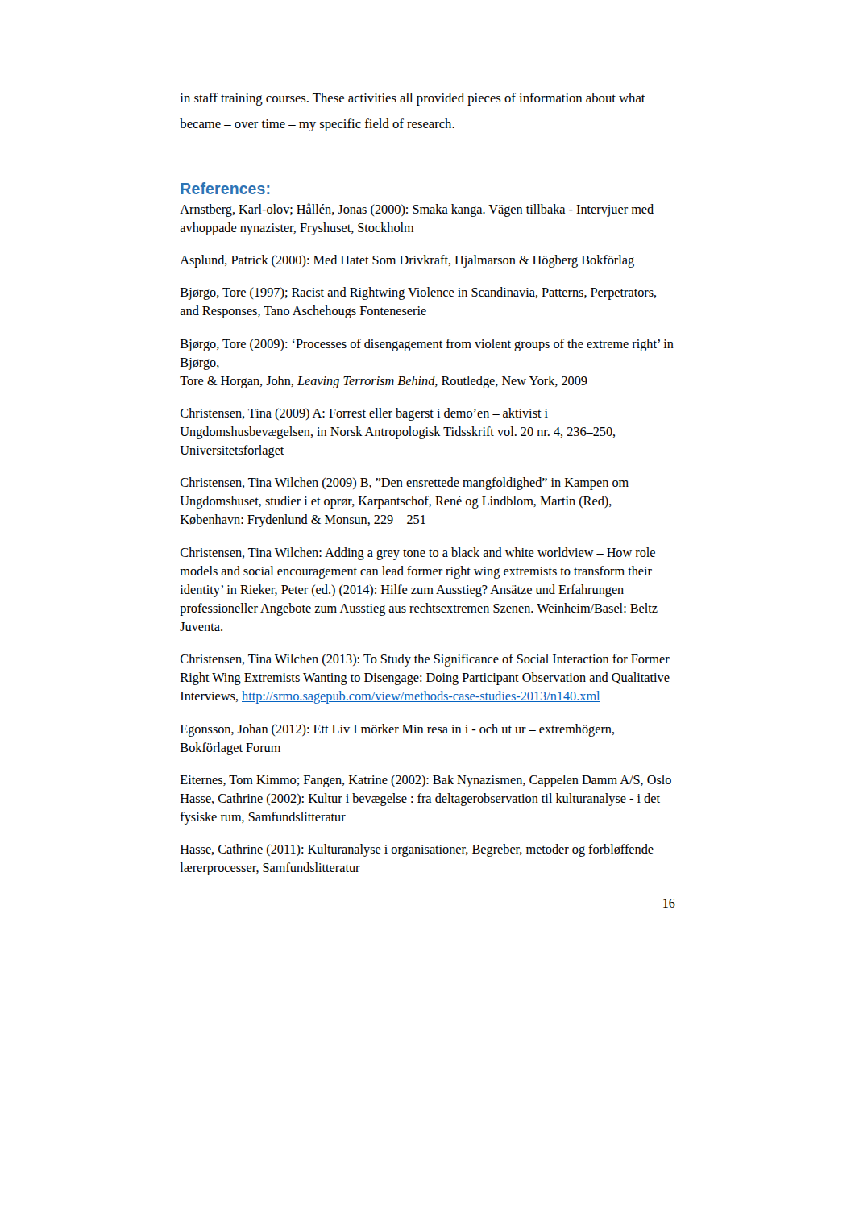in staff training courses. These activities all provided pieces of information about what became – over time – my specific field of research.
References:
Arnstberg, Karl-olov; Hållén, Jonas (2000): Smaka kanga. Vägen tillbaka - Intervjuer med avhoppade nynazister, Fryshuset, Stockholm
Asplund, Patrick (2000): Med Hatet Som Drivkraft, Hjalmarson & Högberg Bokförlag
Bjørgo, Tore (1997); Racist and Rightwing Violence in Scandinavia, Patterns, Perpetrators, and Responses, Tano Aschehougs Fonteneserie
Bjørgo, Tore (2009): ‘Processes of disengagement from violent groups of the extreme right’ in Bjørgo,
Tore & Horgan, John, Leaving Terrorism Behind, Routledge, New York, 2009
Christensen, Tina (2009) A: Forrest eller bagerst i demo’en – aktivist i Ungdomshusbevægelsen, in Norsk Antropologisk Tidsskrift vol. 20 nr. 4, 236–250, Universitetsforlaget
Christensen, Tina Wilchen (2009) B, ”Den ensrettede mangfoldighed” in Kampen om Ungdomshuset, studier i et oprør, Karpantschof, René og Lindblom, Martin (Red), København: Frydenlund & Monsun, 229 – 251
Christensen, Tina Wilchen: Adding a grey tone to a black and white worldview – How role models and social encouragement can lead former right wing extremists to transform their identity’ in Rieker, Peter (ed.) (2014): Hilfe zum Ausstieg? Ansätze und Erfahrungen professioneller Angebote zum Ausstieg aus rechtsextremen Szenen. Weinheim/Basel: Beltz Juventa.
Christensen, Tina Wilchen (2013): To Study the Significance of Social Interaction for Former Right Wing Extremists Wanting to Disengage: Doing Participant Observation and Qualitative Interviews, http://srmo.sagepub.com/view/methods-case-studies-2013/n140.xml
Egonsson, Johan (2012): Ett Liv I mörker Min resa in i - och ut ur – extremhögern, Bokförlaget Forum
Eiternes, Tom Kimmo; Fangen, Katrine (2002): Bak Nynazismen, Cappelen Damm A/S, Oslo
Hasse, Cathrine (2002): Kultur i bevægelse : fra deltagerobservation til kulturanalyse - i det fysiske rum, Samfundslitteratur
Hasse, Cathrine (2011): Kulturanalyse i organisationer, Begreber, metoder og forbløffende lærerprocesser, Samfundslitteratur
16